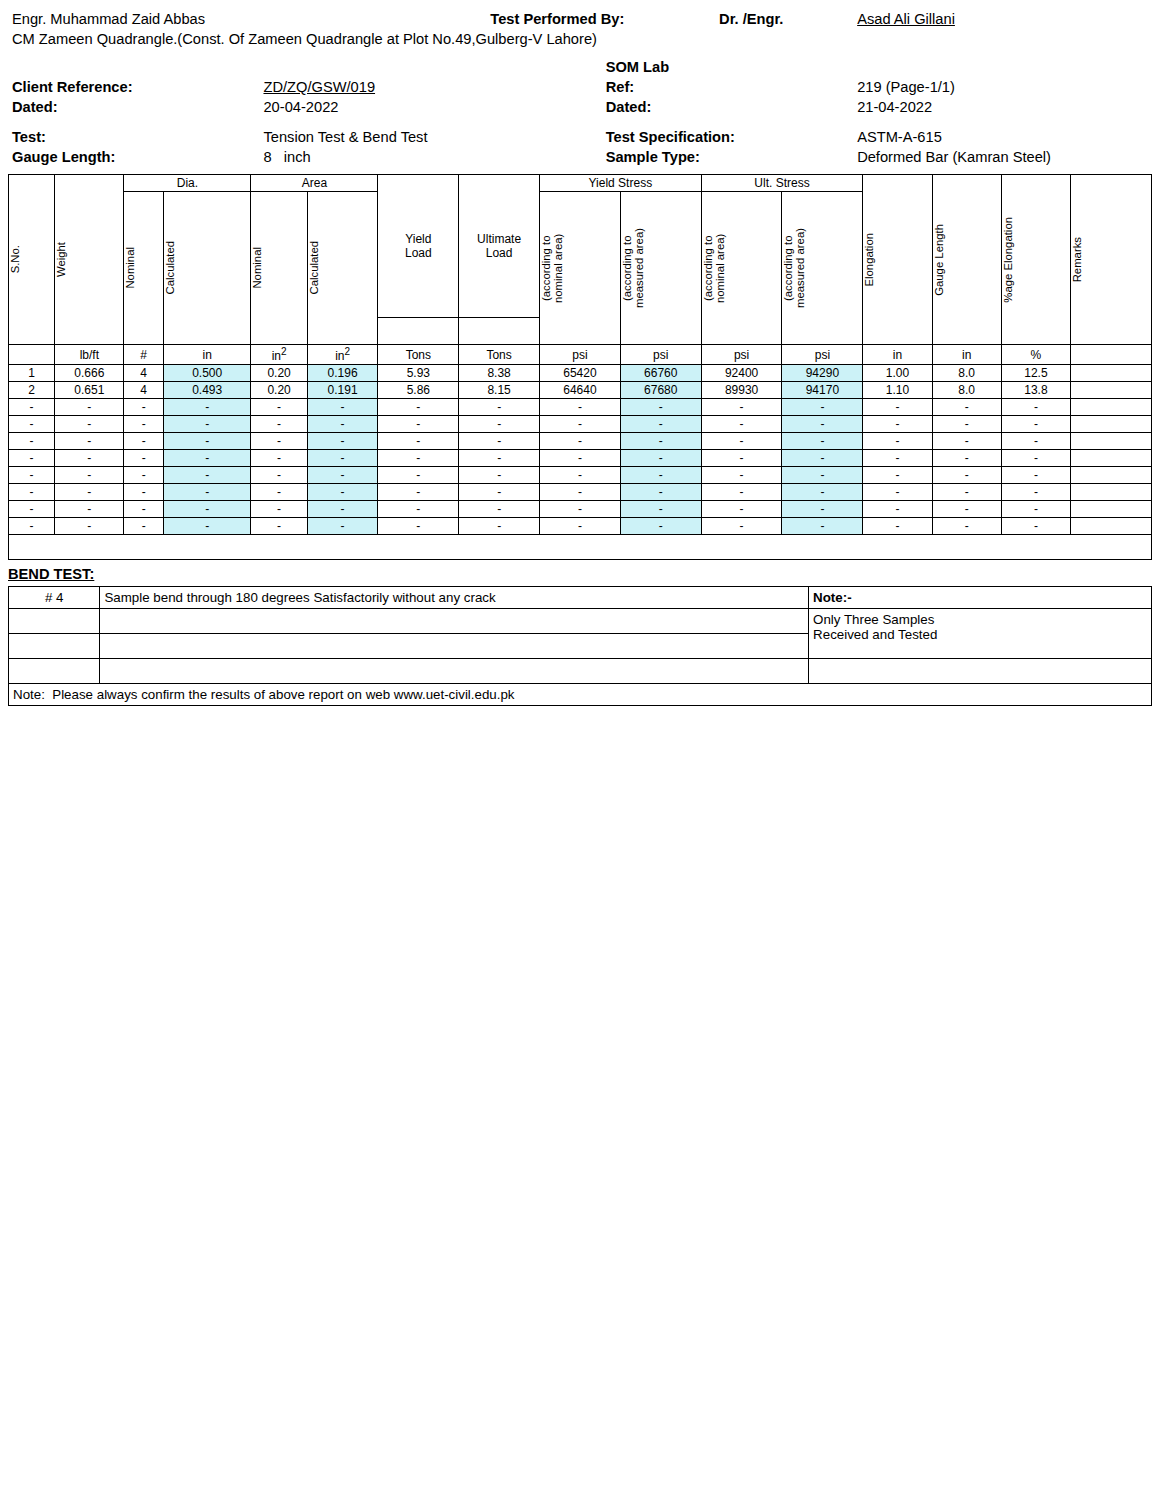| Engr. Muhammad Zaid Abbas | Test Performed By: | Dr. /Engr. | Asad Ali Gillani |
| CM Zameen Quadrangle.(Const. Of Zameen Quadrangle at Plot No.49,Gulberg-V Lahore) |
| | | SOM Lab | |
| Client Reference: | ZD/ZQ/GSW/019 | Ref: | 219 (Page-1/1) |
| Dated: | 20-04-2022 | Dated: | 21-04-2022 |
| Test: | Tension Test & Bend Test | Test Specification: | ASTM-A-615 |
| Gauge Length: | 8 inch | Sample Type: | Deformed Bar (Kamran Steel) |
| S.No. | Weight | Dia. | Area | Yield Load | Ultimate Load | Yield Stress | Ult. Stress | Elongation | Gauge Length | %age Elongation | Remarks |
| Nominal | Calculated | Nominal | Calculated | (according to nominal area) | (according to measured area) | (according to nominal area) | (according to measured area) |
| | lb/ft | # | in | in 2 | in 2 | Tons | Tons | psi | psi | psi | psi | in | in | % | |
| 1 | 0.666 | 4 | 0.500 | 0.20 | 0.196 | 5.93 | 8.38 | 65420 | 66760 | 92400 | 94290 | 1.00 | 8.0 | 12.5 | |
| 2 | 0.651 | 4 | 0.493 | 0.20 | 0.191 | 5.86 | 8.15 | 64640 | 67680 | 89930 | 94170 | 1.10 | 8.0 | 13.8 | |
| - | - | - | - | - | - | - | - | - | - | - | - | - | - | - | |
| - | - | - | - | - | - | - | - | - | - | - | - | - | - | - | |
| - | - | - | - | - | - | - | - | - | - | - | - | - | - | - | |
| - | - | - | - | - | - | - | - | - | - | - | - | - | - | - | |
| - | - | - | - | - | - | - | - | - | - | - | - | - | - | - | |
| - | - | - | - | - | - | - | - | - | - | - | - | - | - | - | |
| - | - | - | - | - | - | - | - | - | - | - | - | - | - | - | |
| - | - | - | - | - | - | - | - | - | - | - | - | - | - | - | |
BEND TEST:
| # 4 | Sample bend through 180 degrees Satisfactorily without any crack | Note:- |
| | | Only Three Samples Received and Tested |
| Note: Please always confirm the results of above report on web www.uet-civil.edu.pk |